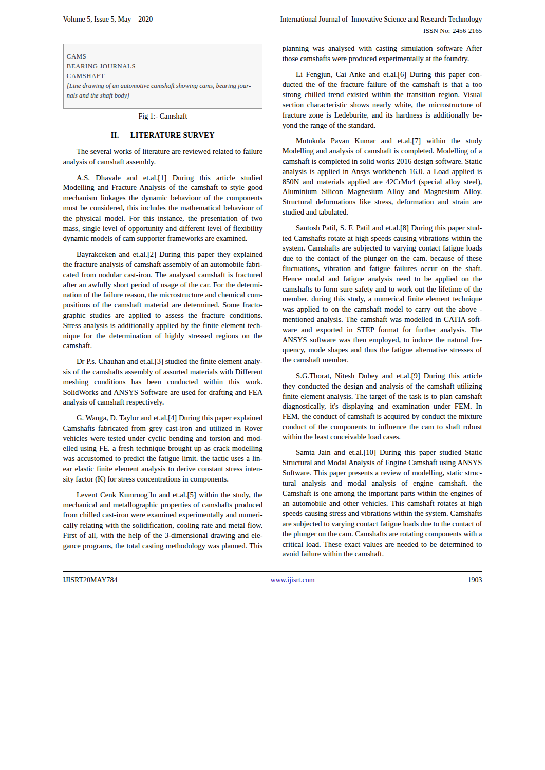Volume 5, Issue 5, May – 2020
International Journal of Innovative Science and Research Technology
ISSN No:-2456-2165
CAMS BEARING JOURNALS CAMSHAFT [Line drawing of an automotive camshaft showing cams, bearing journals and the shaft body]
Fig 1:- Camshaft
II. Literature Survey
The several works of literature are reviewed related to failure analysis of camshaft assembly.
A.S. Dhavale and et.al.[1] During this article studied Modelling and Fracture Analysis of the camshaft to style good mechanism linkages the dynamic behaviour of the components must be considered, this includes the mathematical behaviour of the physical model. For this instance, the presentation of two mass, single level of opportunity and different level of flexibility dynamic models of cam supporter frameworks are examined.
Bayrakceken and et.al.[2] During this paper they explained the fracture analysis of camshaft assembly of an automobile fabricated from nodular cast-iron. The analysed camshaft is fractured after an awfully short period of usage of the car. For the determination of the failure reason, the microstructure and chemical compositions of the camshaft material are determined. Some fractographic studies are applied to assess the fracture conditions. Stress analysis is additionally applied by the finite element technique for the determination of highly stressed regions on the camshaft.
Dr P.s. Chauhan and et.al.[3] studied the finite element analysis of the camshafts assembly of assorted materials with Different meshing conditions has been conducted within this work. SolidWorks and ANSYS Software are used for drafting and FEA analysis of camshaft respectively.
G. Wanga, D. Taylor and et.al.[4] During this paper explained Camshafts fabricated from grey cast-iron and utilized in Rover vehicles were tested under cyclic bending and torsion and modelled using FE. a fresh technique brought up as crack modelling was accustomed to predict the fatigue limit. the tactic uses a linear elastic finite element analysis to derive constant stress intensity factor (K) for stress concentrations in components.
Levent Cenk Kumruog˘lu and et.al.[5] within the study, the mechanical and metallographic properties of camshafts produced from chilled cast-iron were examined experimentally and numerically relating with the solidification, cooling rate and metal flow. First of all, with the help of the 3-dimensional drawing and elegance programs, the total casting methodology was planned. This planning was analysed with casting simulation software After those camshafts were produced experimentally at the foundry.
Li Fengjun, Cai Anke and et.al.[6] During this paper conducted the of the fracture failure of the camshaft is that a too strong chilled trend existed within the transition region. Visual section characteristic shows nearly white, the microstructure of fracture zone is Ledeburite, and its hardness is additionally beyond the range of the standard.
Mutukula Pavan Kumar and et.al.[7] within the study Modelling and analysis of camshaft is completed. Modelling of a camshaft is completed in solid works 2016 design software. Static analysis is applied in Ansys workbench 16.0. a Load applied is 850N and materials applied are 42CrMo4 (special alloy steel), Aluminium Silicon Magnesium Alloy and Magnesium Alloy. Structural deformations like stress, deformation and strain are studied and tabulated.
Santosh Patil, S. F. Patil and et.al.[8] During this paper studied Camshafts rotate at high speeds causing vibrations within the system. Camshafts are subjected to varying contact fatigue loads due to the contact of the plunger on the cam. because of these fluctuations, vibration and fatigue failures occur on the shaft. Hence modal and fatigue analysis need to be applied on the camshafts to form sure safety and to work out the lifetime of the member. during this study, a numerical finite element technique was applied to on the camshaft model to carry out the above -mentioned analysis. The camshaft was modelled in CATIA software and exported in STEP format for further analysis. The ANSYS software was then employed, to induce the natural frequency, mode shapes and thus the fatigue alternative stresses of the camshaft member.
S.G.Thorat, Nitesh Dubey and et.al.[9] During this article they conducted the design and analysis of the camshaft utilizing finite element analysis. The target of the task is to plan camshaft diagnostically, it's displaying and examination under FEM. In FEM, the conduct of camshaft is acquired by conduct the mixture conduct of the components to influence the cam to shaft robust within the least conceivable load cases.
Samta Jain and et.al.[10] During this paper studied Static Structural and Modal Analysis of Engine Camshaft using ANSYS Software. This paper presents a review of modelling, static structural analysis and modal analysis of engine camshaft. the Camshaft is one among the important parts within the engines of an automobile and other vehicles. This camshaft rotates at high speeds causing stress and vibrations within the system. Camshafts are subjected to varying contact fatigue loads due to the contact of the plunger on the cam. Camshafts are rotating components with a critical load. These exact values are needed to be determined to avoid failure within the camshaft.
IJISRT20MAY784
www.ijisrt.com
1903